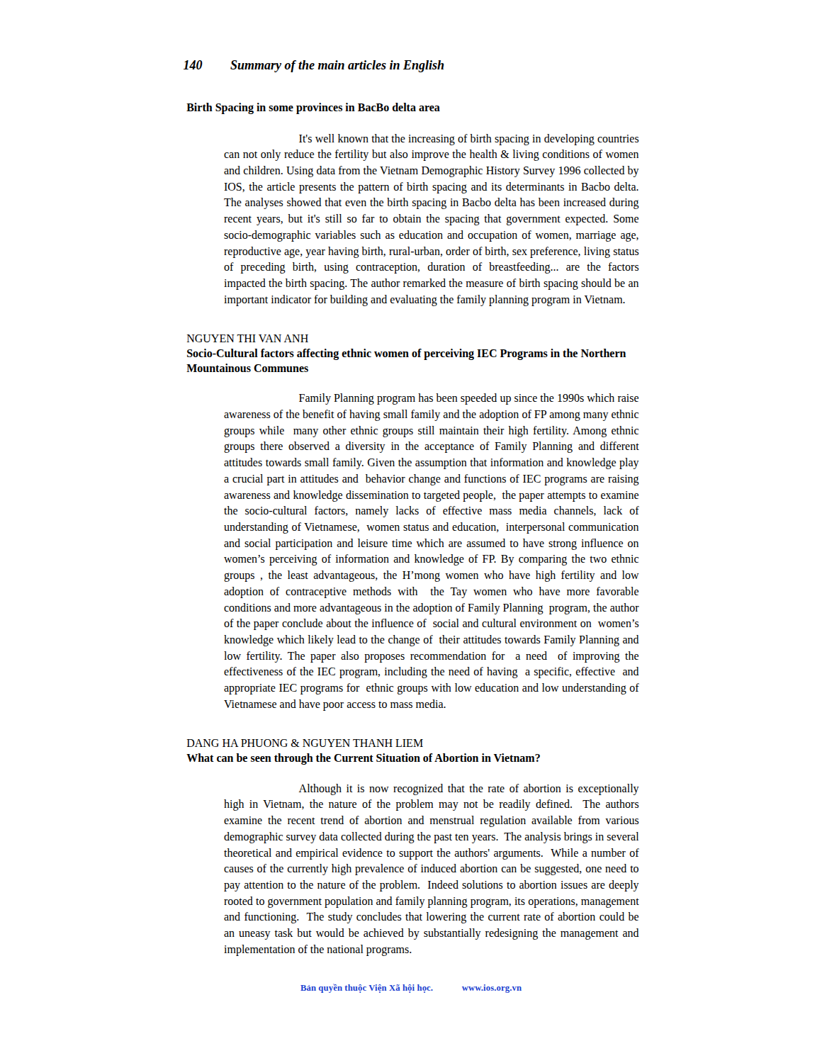140 Summary of the main articles in English
Birth Spacing in some provinces in BacBo delta area
It's well known that the increasing of birth spacing in developing countries can not only reduce the fertility but also improve the health & living conditions of women and children. Using data from the Vietnam Demographic History Survey 1996 collected by IOS, the article presents the pattern of birth spacing and its determinants in Bacbo delta. The analyses showed that even the birth spacing in Bacbo delta has been increased during recent years, but it's still so far to obtain the spacing that government expected. Some socio-demographic variables such as education and occupation of women, marriage age, reproductive age, year having birth, rural-urban, order of birth, sex preference, living status of preceding birth, using contraception, duration of breastfeeding... are the factors impacted the birth spacing. The author remarked the measure of birth spacing should be an important indicator for building and evaluating the family planning program in Vietnam.
NGUYEN THI VAN ANH
Socio-Cultural factors affecting ethnic women of perceiving IEC Programs in the Northern Mountainous Communes
Family Planning program has been speeded up since the 1990s which raise awareness of the benefit of having small family and the adoption of FP among many ethnic groups while many other ethnic groups still maintain their high fertility. Among ethnic groups there observed a diversity in the acceptance of Family Planning and different attitudes towards small family. Given the assumption that information and knowledge play a crucial part in attitudes and behavior change and functions of IEC programs are raising awareness and knowledge dissemination to targeted people, the paper attempts to examine the socio-cultural factors, namely lacks of effective mass media channels, lack of understanding of Vietnamese, women status and education, interpersonal communication and social participation and leisure time which are assumed to have strong influence on women’s perceiving of information and knowledge of FP. By comparing the two ethnic groups , the least advantageous, the H’mong women who have high fertility and low adoption of contraceptive methods with the Tay women who have more favorable conditions and more advantageous in the adoption of Family Planning program, the author of the paper conclude about the influence of social and cultural environment on women’s knowledge which likely lead to the change of their attitudes towards Family Planning and low fertility. The paper also proposes recommendation for a need of improving the effectiveness of the IEC program, including the need of having a specific, effective and appropriate IEC programs for ethnic groups with low education and low understanding of Vietnamese and have poor access to mass media.
DANG HA PHUONG & NGUYEN THANH LIEM
What can be seen through the Current Situation of Abortion in Vietnam?
Although it is now recognized that the rate of abortion is exceptionally high in Vietnam, the nature of the problem may not be readily defined. The authors examine the recent trend of abortion and menstrual regulation available from various demographic survey data collected during the past ten years. The analysis brings in several theoretical and empirical evidence to support the authors' arguments. While a number of causes of the currently high prevalence of induced abortion can be suggested, one need to pay attention to the nature of the problem. Indeed solutions to abortion issues are deeply rooted to government population and family planning program, its operations, management and functioning. The study concludes that lowering the current rate of abortion could be an uneasy task but would be achieved by substantially redesigning the management and implementation of the national programs.
Bản quyền thuộc Viện Xã hội học. www.ios.org.vn